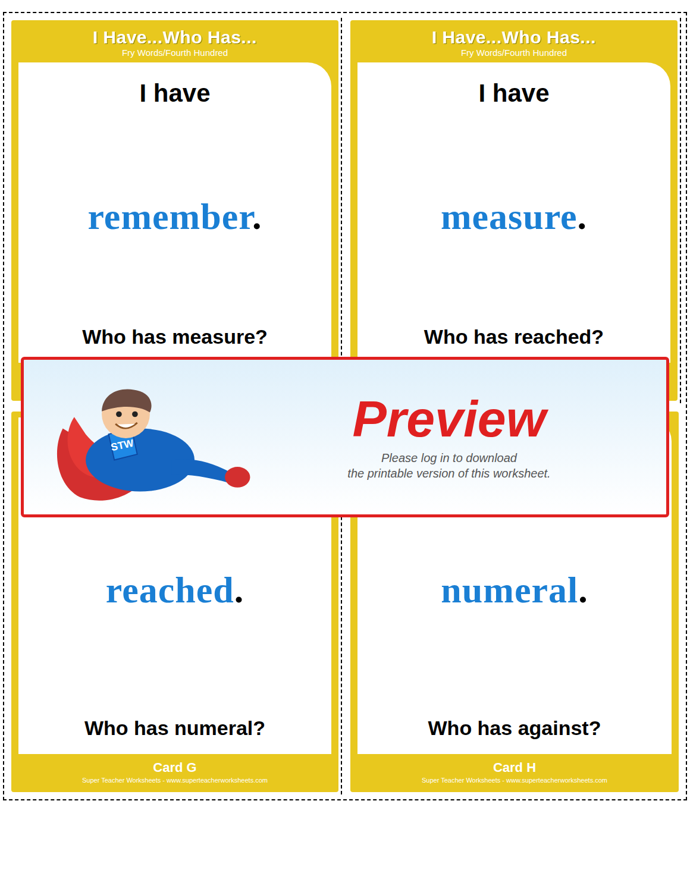I Have...Who Has...
Fry Words/Fourth Hundred
I have
remember.
Who has measure?
Card G
Super Teacher Worksheets - www.superteacherworksheets.com
I Have...Who Has...
Fry Words/Fourth Hundred
I have
measure.
Who has reached?
Card H
Super Teacher Worksheets - www.superteacherworksheets.com
I have
reached.
Who has numeral?
Card G
Super Teacher Worksheets - www.superteacherworksheets.com
I have
numeral.
Who has against?
Card H
Super Teacher Worksheets - www.superteacherworksheets.com
STW
Preview
Please log in to download
the printable version of this worksheet.